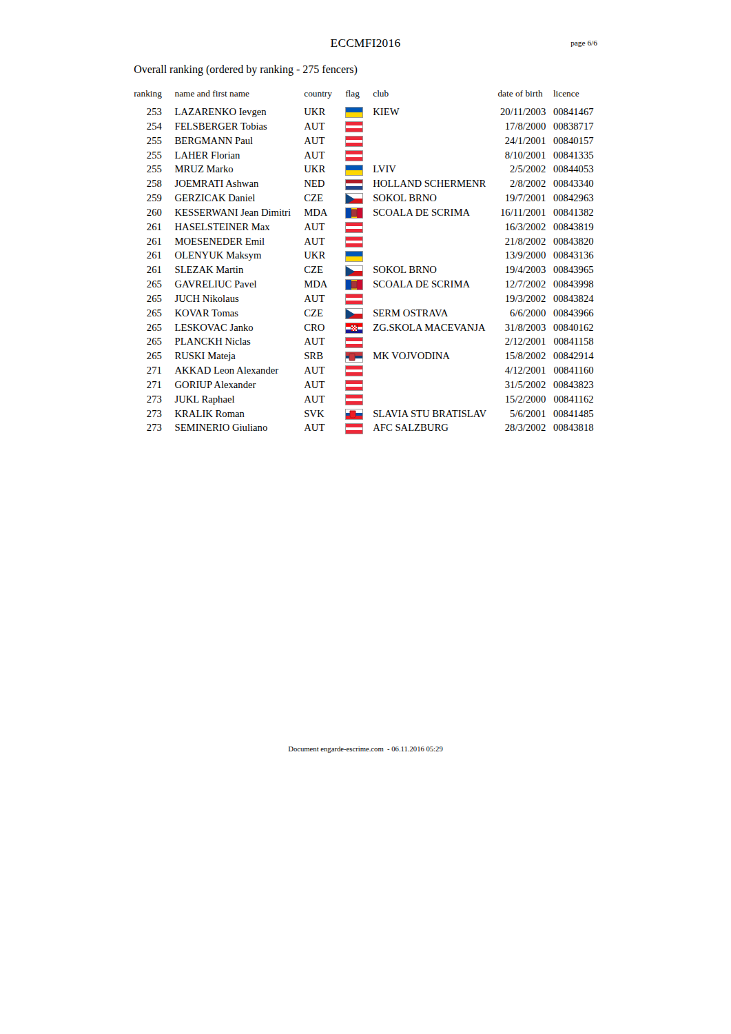page 6/6
ECCMFI2016
Overall ranking (ordered by ranking - 275 fencers)
| ranking | name and first name | country | flag | club | date of birth | licence |
| --- | --- | --- | --- | --- | --- | --- |
| 253 | LAZARENKO Ievgen | UKR | | KIEW | 20/11/2003 | 00841467 |
| 254 | FELSBERGER Tobias | AUT | | | 17/8/2000 | 00838717 |
| 255 | BERGMANN Paul | AUT | | | 24/1/2001 | 00840157 |
| 255 | LAHER Florian | AUT | | | 8/10/2001 | 00841335 |
| 255 | MRUZ Marko | UKR | | LVIV | 2/5/2002 | 00844053 |
| 258 | JOEMRATI Ashwan | NED | | HOLLAND SCHERMENR | 2/8/2002 | 00843340 |
| 259 | GERZICAK Daniel | CZE | | SOKOL BRNO | 19/7/2001 | 00842963 |
| 260 | KESSERWANI Jean Dimitri | MDA | | SCOALA DE SCRIMA | 16/11/2001 | 00841382 |
| 261 | HASELSTEINER Max | AUT | | | 16/3/2002 | 00843819 |
| 261 | MOESENEDER Emil | AUT | | | 21/8/2002 | 00843820 |
| 261 | OLENYUK Maksym | UKR | | | 13/9/2000 | 00843136 |
| 261 | SLEZAK Martin | CZE | | SOKOL BRNO | 19/4/2003 | 00843965 |
| 265 | GAVRELIUC Pavel | MDA | | SCOALA DE SCRIMA | 12/7/2002 | 00843998 |
| 265 | JUCH Nikolaus | AUT | | | 19/3/2002 | 00843824 |
| 265 | KOVAR Tomas | CZE | | SERM OSTRAVA | 6/6/2000 | 00843966 |
| 265 | LESKOVAC Janko | CRO | | ZG.SKOLA MACEVANJA | 31/8/2003 | 00840162 |
| 265 | PLANCKH Niclas | AUT | | | 2/12/2001 | 00841158 |
| 265 | RUSKI Mateja | SRB | | MK VOJVODINA | 15/8/2002 | 00842914 |
| 271 | AKKAD Leon Alexander | AUT | | | 4/12/2001 | 00841160 |
| 271 | GORIUP Alexander | AUT | | | 31/5/2002 | 00843823 |
| 273 | JUKL Raphael | AUT | | | 15/2/2000 | 00841162 |
| 273 | KRALIK Roman | SVK | | SLAVIA STU BRATISLAV | 5/6/2001 | 00841485 |
| 273 | SEMINERIO Giuliano | AUT | | AFC SALZBURG | 28/3/2002 | 00843818 |
Document engarde-escrime.com - 06.11.2016 05:29